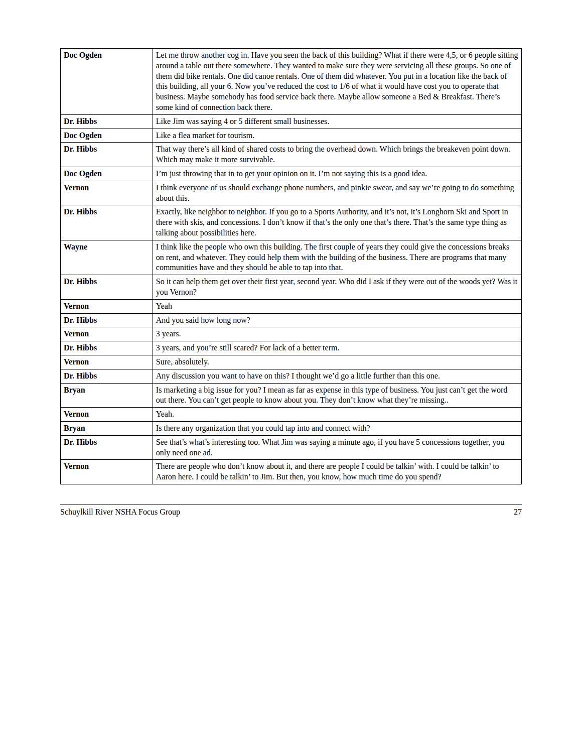| Doc Ogden | Let me throw another cog in. Have you seen the back of this building? What if there were 4,5, or 6 people sitting around a table out there somewhere. They wanted to make sure they were servicing all these groups. So one of them did bike rentals. One did canoe rentals. One of them did whatever. You put in a location like the back of this building, all your 6. Now you’ve reduced the cost to 1/6 of what it would have cost you to operate that business. Maybe somebody has food service back there. Maybe allow someone a Bed & Breakfast. There’s some kind of connection back there. |
| Dr. Hibbs | Like Jim was saying 4 or 5 different small businesses. |
| Doc Ogden | Like a flea market for tourism. |
| Dr. Hibbs | That way there’s all kind of shared costs to bring the overhead down. Which brings the breakeven point down. Which may make it more survivable. |
| Doc Ogden | I’m just throwing that in to get your opinion on it. I’m not saying this is a good idea. |
| Vernon | I think everyone of us should exchange phone numbers, and pinkie swear, and say we’re going to do something about this. |
| Dr. Hibbs | Exactly, like neighbor to neighbor. If you go to a Sports Authority, and it’s not, it’s Longhorn Ski and Sport in there with skis, and concessions. I don’t know if that’s the only one that’s there. That’s the same type thing as talking about possibilities here. |
| Wayne | I think like the people who own this building. The first couple of years they could give the concessions breaks on rent, and whatever. They could help them with the building of the business. There are programs that many communities have and they should be able to tap into that. |
| Dr. Hibbs | So it can help them get over their first year, second year. Who did I ask if they were out of the woods yet? Was it you Vernon? |
| Vernon | Yeah |
| Dr. Hibbs | And you said how long now? |
| Vernon | 3 years. |
| Dr. Hibbs | 3 years, and you’re still scared? For lack of a better term. |
| Vernon | Sure, absolutely. |
| Dr. Hibbs | Any discussion you want to have on this? I thought we’d go a little further than this one. |
| Bryan | Is marketing a big issue for you? I mean as far as expense in this type of business. You just can’t get the word out there. You can’t get people to know about you. They don’t know what they’re missing.. |
| Vernon | Yeah. |
| Bryan | Is there any organization that you could tap into and connect with? |
| Dr. Hibbs | See that’s what’s interesting too. What Jim was saying a minute ago, if you have 5 concessions together, you only need one ad. |
| Vernon | There are people who don’t know about it, and there are people I could be talkin’ with. I could be talkin’ to Aaron here. I could be talkin’ to Jim. But then, you know, how much time do you spend? |
Schuylkill River NSHA Focus Group 27